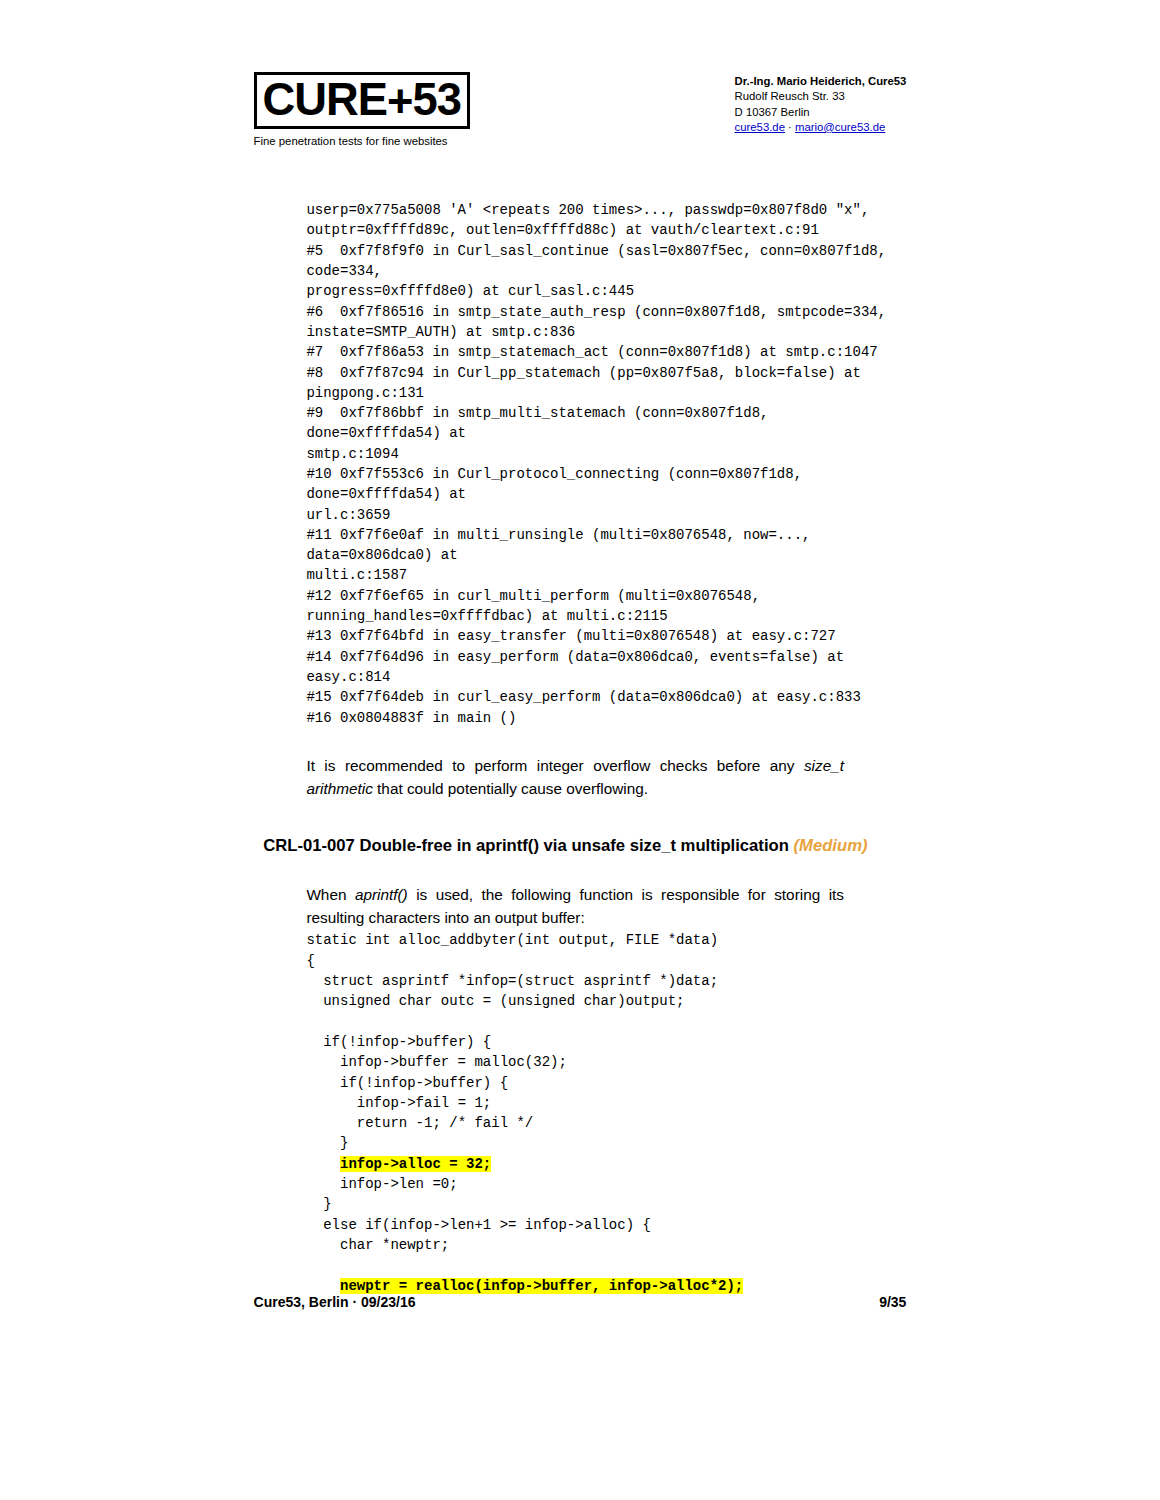CURE+53
Fine penetration tests for fine websites
Dr.-Ing. Mario Heiderich, Cure53
Rudolf Reusch Str. 33
D 10367 Berlin
cure53.de · mario@cure53.de
userp=0x775a5008 'A' <repeats 200 times>..., passwdp=0x807f8d0 "x",
outptr=0xffffd89c, outlen=0xffffd88c) at vauth/cleartext.c:91
#5  0xf7f8f9f0 in Curl_sasl_continue (sasl=0x807f5ec, conn=0x807f1d8, code=334,
progress=0xffffd8e0) at curl_sasl.c:445
#6  0xf7f86516 in smtp_state_auth_resp (conn=0x807f1d8, smtpcode=334,
instate=SMTP_AUTH) at smtp.c:836
#7  0xf7f86a53 in smtp_statemach_act (conn=0x807f1d8) at smtp.c:1047
#8  0xf7f87c94 in Curl_pp_statemach (pp=0x807f5a8, block=false) at
pingpong.c:131
#9  0xf7f86bbf in smtp_multi_statemach (conn=0x807f1d8, done=0xffffda54) at
smtp.c:1094
#10 0xf7f553c6 in Curl_protocol_connecting (conn=0x807f1d8, done=0xffffda54) at
url.c:3659
#11 0xf7f6e0af in multi_runsingle (multi=0x8076548, now=..., data=0x806dca0) at
multi.c:1587
#12 0xf7f6ef65 in curl_multi_perform (multi=0x8076548,
running_handles=0xffffdbac) at multi.c:2115
#13 0xf7f64bfd in easy_transfer (multi=0x8076548) at easy.c:727
#14 0xf7f64d96 in easy_perform (data=0x806dca0, events=false) at easy.c:814
#15 0xf7f64deb in curl_easy_perform (data=0x806dca0) at easy.c:833
#16 0x0804883f in main ()
It is recommended to perform integer overflow checks before any size_t arithmetic that could potentially cause overflowing.
CRL-01-007 Double-free in aprintf() via unsafe size_t multiplication (Medium)
When aprintf() is used, the following function is responsible for storing its resulting characters into an output buffer:
static int alloc_addbyter(int output, FILE *data)
{
  struct asprintf *infop=(struct asprintf *)data;
  unsigned char outc = (unsigned char)output;

  if(!infop->buffer) {
    infop->buffer = malloc(32);
    if(!infop->buffer) {
      infop->fail = 1;
      return -1; /* fail */
    }
    infop->alloc = 32;
    infop->len =0;
  }
  else if(infop->len+1 >= infop->alloc) {
    char *newptr;

    newptr = realloc(infop->buffer, infop->alloc*2);
Cure53, Berlin · 09/23/16 9/35